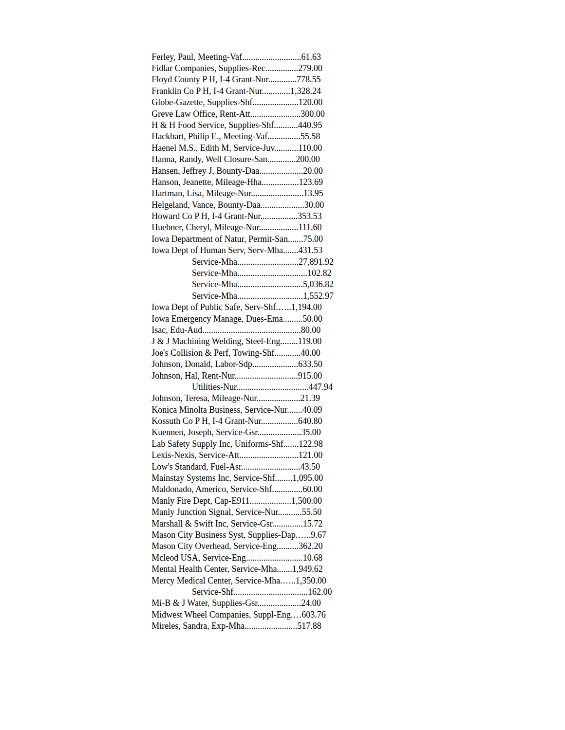Ferley, Paul, Meeting-Vaf...........................61.63 Fidlar Companies, Supplies-Rec...............279.00 Floyd County P H, I-4 Grant-Nur.............778.55 Franklin Co P H, I-4 Grant-Nur.............1,328.24 Globe-Gazette, Supplies-Shf.....................120.00 Greve Law Office, Rent-Att.......................300.00 H & H Food Service, Supplies-Shf...........440.95 Hackbart, Philip E., Meeting-Vaf...............55.58 Haenel M.S., Edith M, Service-Juv...........110.00 Hanna, Randy, Well Closure-San.............200.00 Hansen, Jeffrey J, Bounty-Daa....................20.00 Hanson, Jeanette, Mileage-Hha.................123.69 Hartman, Lisa, Mileage-Nur........................13.95 Helgeland, Vance, Bounty-Daa....................30.00 Howard Co P H, I-4 Grant-Nur.................353.53 Huebner, Cheryl, Mileage-Nur..................111.60 Iowa Department of Natur, Permit-San.......75.00 Iowa Dept of Human Serv, Serv-Mha.......431.53 Service-Mha............................27,891.92 Service-Mha................................102.82 Service-Mha..............................5,036.82 Service-Mha..............................1,552.97 Iowa Dept of Public Safe, Serv-Shf.…..1,194.00 Iowa Emergency Manage, Dues-Ema.........50.00 Isac, Edu-Aud.............................................80.00 J & J Machining Welding, Steel-Eng........119.00 Joe's Collision & Perf, Towing-Shf............40.00 Johnson, Donald, Labor-Sdp.....................633.50 Johnson, Hal, Rent-Nur.............................915.00 Utilities-Nur.................................447.94 Johnson, Teresa, Mileage-Nur....................21.39 Konica Minolta Business, Service-Nur.......40.09 Kossuth Co P H, I-4 Grant-Nur.................640.80 Kuennen, Joseph, Service-Gsr....................35.00 Lab Safety Supply Inc, Uniforms-Shf.......122.98 Lexis-Nexis, Service-Att...........................121.00 Low's Standard, Fuel-Asr...........................43.50 Mainstay Systems Inc, Service-Shf........1,095.00 Maldonado, Americo, Service-Shf..............60.00 Manly Fire Dept, Cap-E911...................1,500.00 Manly Junction Signal, Service-Nur...........55.50 Marshall & Swift Inc, Service-Gsr..............15.72 Mason City Business Syst, Supplies-Dap.…..9.67 Mason City Overhead, Service-Eng..........362.20 Mcleod USA, Service-Eng..........................10.68 Mental Health Center, Service-Mha.......1,949.62 Mercy Medical Center, Service-Mha.…..1,350.00 Service-Shf..................................162.00 Mi-B & J Water, Supplies-Gsr....................24.00 Midwest Wheel Companies, Suppl-Eng.…603.76 Mireles, Sandra, Exp-Mha........................517.88